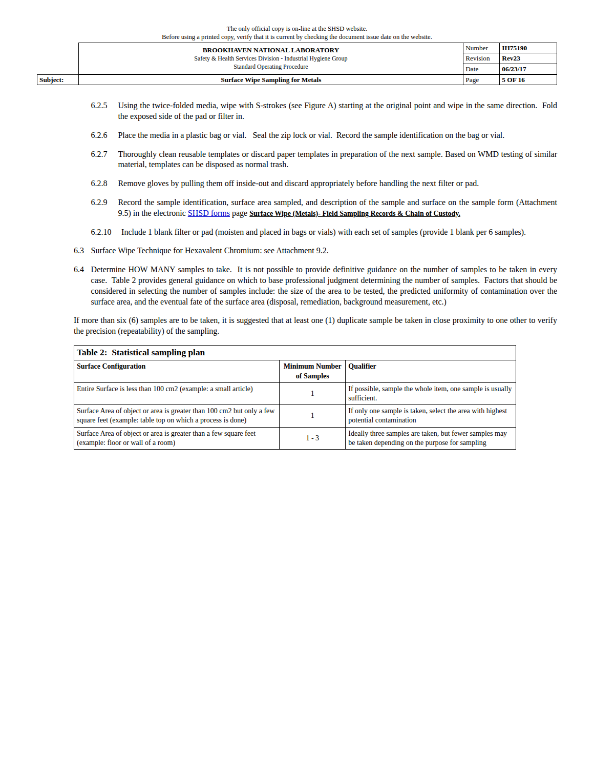The only official copy is on-line at the SHSD website.
Before using a printed copy, verify that it is current by checking the document issue date on the website.
| | BROOKHAVEN NATIONAL LABORATORY Safety & Health Services Division - Industrial Hygiene Group Standard Operating Procedure | Number | IH75190 |
| Revision | Rev23 |
| Date | 06/23/17 |
| Subject: | Surface Wipe Sampling for Metals | Page | 5 OF 16 |
6.2.5
Using the twice-folded media, wipe with S-strokes (see Figure A) starting at the original point and wipe in the same direction. Fold the exposed side of the pad or filter in.
6.2.6
Place the media in a plastic bag or vial. Seal the zip lock or vial. Record the sample identification on the bag or vial.
6.2.7
Thoroughly clean reusable templates or discard paper templates in preparation of the next sample. Based on WMD testing of similar material, templates can be disposed as normal trash.
6.2.8
Remove gloves by pulling them off inside-out and discard appropriately before handling the next filter or pad.
6.2.9
Record the sample identification, surface area sampled, and description of the sample and surface on the sample form (Attachment 9.5) in the electronic SHSD forms page Surface Wipe (Metals)- Field Sampling Records & Chain of Custody.
6.2.10
Include 1 blank filter or pad (moisten and placed in bags or vials) with each set of samples (provide 1 blank per 6 samples).
6.3
Surface Wipe Technique for Hexavalent Chromium: see Attachment 9.2.
6.4
Determine HOW MANY samples to take. It is not possible to provide definitive guidance on the number of samples to be taken in every case. Table 2 provides general guidance on which to base professional judgment determining the number of samples. Factors that should be considered in selecting the number of samples include: the size of the area to be tested, the predicted uniformity of contamination over the surface area, and the eventual fate of the surface area (disposal, remediation, background measurement, etc.)
If more than six (6) samples are to be taken, it is suggested that at least one (1) duplicate sample be taken in close proximity to one other to verify the precision (repeatability) of the sampling.
| Table 2: Statistical sampling plan |
| Surface Configuration | Minimum Number of Samples | Qualifier |
| Entire Surface is less than 100 cm2 (example: a small article) | 1 | If possible, sample the whole item, one sample is usually sufficient. |
| Surface Area of object or area is greater than 100 cm2 but only a few square feet (example: table top on which a process is done) | 1 | If only one sample is taken, select the area with highest potential contamination |
| Surface Area of object or area is greater than a few square feet (example: floor or wall of a room) | 1 - 3 | Ideally three samples are taken, but fewer samples may be taken depending on the purpose for sampling |